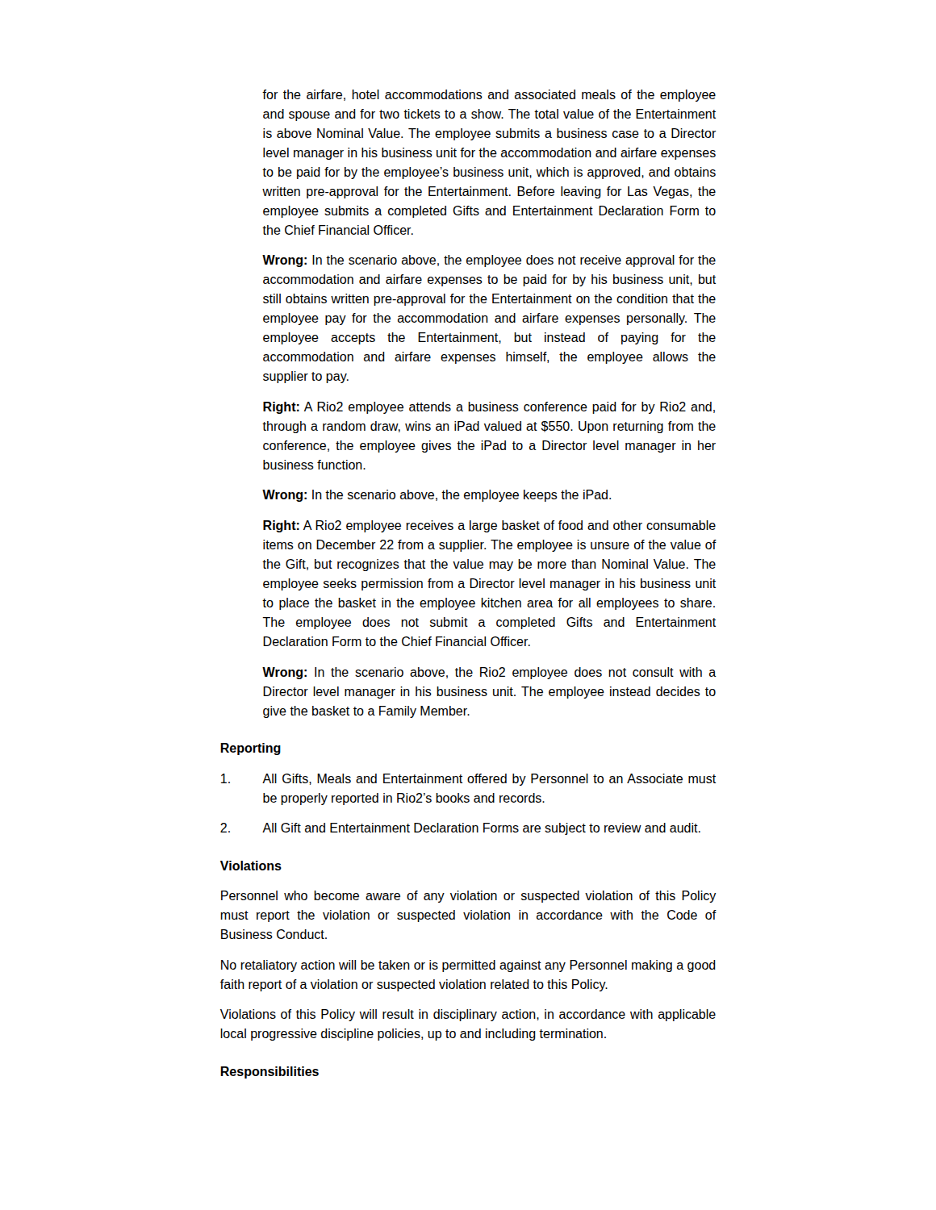for the airfare, hotel accommodations and associated meals of the employee and spouse and for two tickets to a show. The total value of the Entertainment is above Nominal Value. The employee submits a business case to a Director level manager in his business unit for the accommodation and airfare expenses to be paid for by the employee’s business unit, which is approved, and obtains written pre-approval for the Entertainment. Before leaving for Las Vegas, the employee submits a completed Gifts and Entertainment Declaration Form to the Chief Financial Officer.
Wrong: In the scenario above, the employee does not receive approval for the accommodation and airfare expenses to be paid for by his business unit, but still obtains written pre-approval for the Entertainment on the condition that the employee pay for the accommodation and airfare expenses personally. The employee accepts the Entertainment, but instead of paying for the accommodation and airfare expenses himself, the employee allows the supplier to pay.
Right: A Rio2 employee attends a business conference paid for by Rio2 and, through a random draw, wins an iPad valued at $550. Upon returning from the conference, the employee gives the iPad to a Director level manager in her business function.
Wrong: In the scenario above, the employee keeps the iPad.
Right: A Rio2 employee receives a large basket of food and other consumable items on December 22 from a supplier. The employee is unsure of the value of the Gift, but recognizes that the value may be more than Nominal Value. The employee seeks permission from a Director level manager in his business unit to place the basket in the employee kitchen area for all employees to share. The employee does not submit a completed Gifts and Entertainment Declaration Form to the Chief Financial Officer.
Wrong: In the scenario above, the Rio2 employee does not consult with a Director level manager in his business unit. The employee instead decides to give the basket to a Family Member.
Reporting
1. All Gifts, Meals and Entertainment offered by Personnel to an Associate must be properly reported in Rio2’s books and records.
2. All Gift and Entertainment Declaration Forms are subject to review and audit.
Violations
Personnel who become aware of any violation or suspected violation of this Policy must report the violation or suspected violation in accordance with the Code of Business Conduct.
No retaliatory action will be taken or is permitted against any Personnel making a good faith report of a violation or suspected violation related to this Policy.
Violations of this Policy will result in disciplinary action, in accordance with applicable local progressive discipline policies, up to and including termination.
Responsibilities